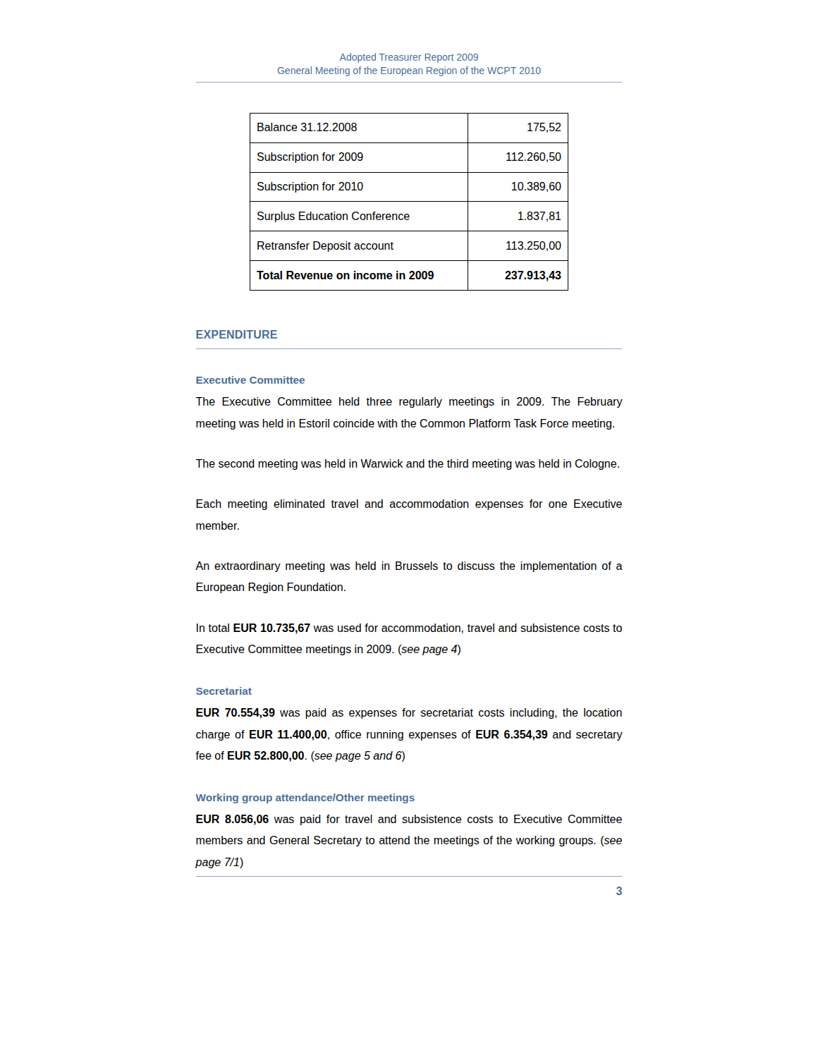Adopted Treasurer Report 2009 General Meeting of the European Region of the WCPT 2010
| Balance 31.12.2008 | 175,52 |
| Subscription for 2009 | 112.260,50 |
| Subscription for 2010 | 10.389,60 |
| Surplus Education Conference | 1.837,81 |
| Retransfer Deposit account | 113.250,00 |
| Total Revenue on income in 2009 | 237.913,43 |
EXPENDITURE
Executive Committee
The Executive Committee held three regularly meetings in 2009. The February meeting was held in Estoril coincide with the Common Platform Task Force meeting.
The second meeting was held in Warwick and the third meeting was held in Cologne.
Each meeting eliminated travel and accommodation expenses for one Executive member.
An extraordinary meeting was held in Brussels to discuss the implementation of a European Region Foundation.
In total EUR 10.735,67 was used for accommodation, travel and subsistence costs to Executive Committee meetings in 2009. (see page 4)
Secretariat
EUR 70.554,39 was paid as expenses for secretariat costs including, the location charge of EUR 11.400,00, office running expenses of EUR 6.354,39 and secretary fee of EUR 52.800,00. (see page 5 and 6)
Working group attendance/Other meetings
EUR 8.056,06 was paid for travel and subsistence costs to Executive Committee members and General Secretary to attend the meetings of the working groups. (see page 7/1)
3